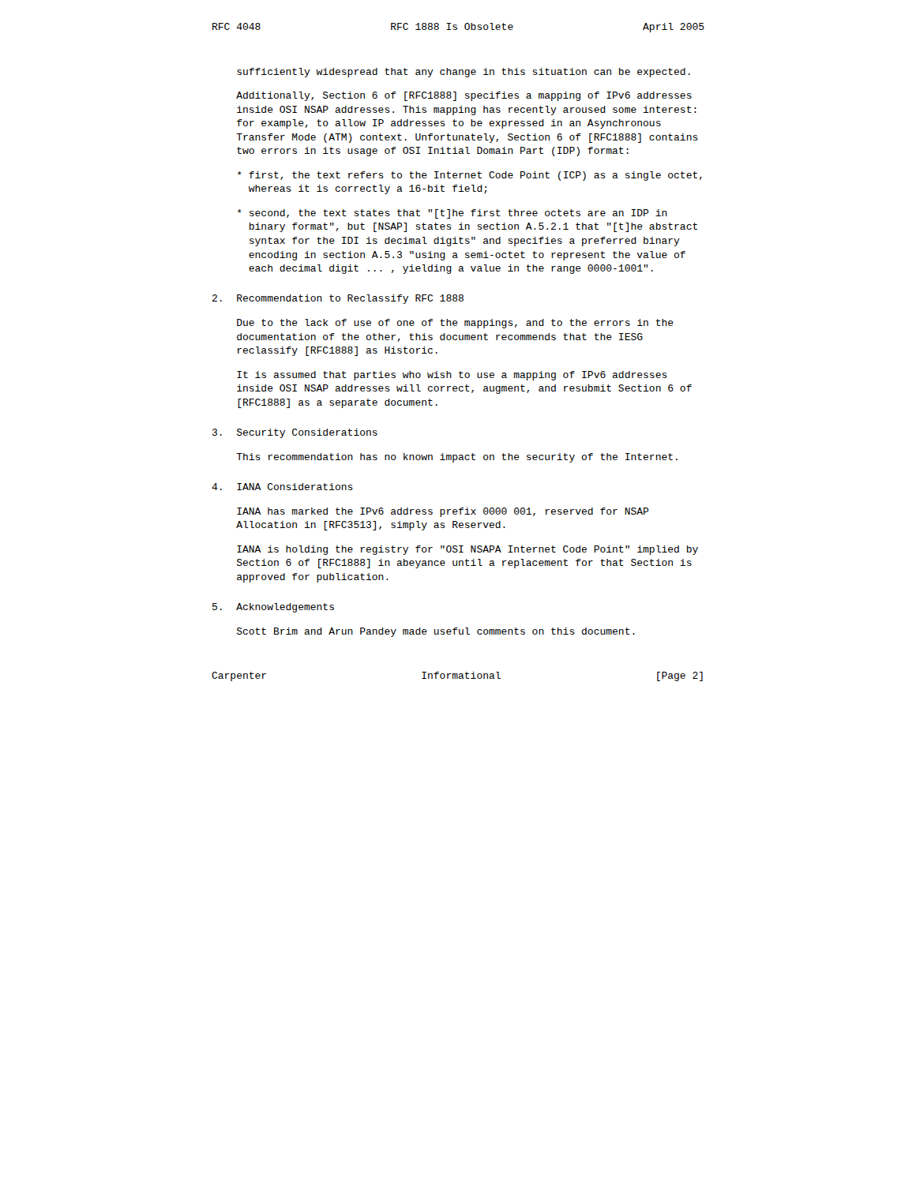RFC 4048 RFC 1888 Is Obsolete April 2005
sufficiently widespread that any change in this situation can be expected.
Additionally, Section 6 of [RFC1888] specifies a mapping of IPv6 addresses inside OSI NSAP addresses. This mapping has recently aroused some interest: for example, to allow IP addresses to be expressed in an Asynchronous Transfer Mode (ATM) context. Unfortunately, Section 6 of [RFC1888] contains two errors in its usage of OSI Initial Domain Part (IDP) format:
first, the text refers to the Internet Code Point (ICP) as a single octet, whereas it is correctly a 16-bit field;
second, the text states that "[t]he first three octets are an IDP in binary format", but [NSAP] states in section A.5.2.1 that "[t]he abstract syntax for the IDI is decimal digits" and specifies a preferred binary encoding in section A.5.3 "using a semi-octet to represent the value of each decimal digit ... , yielding a value in the range 0000-1001".
2. Recommendation to Reclassify RFC 1888
Due to the lack of use of one of the mappings, and to the errors in the documentation of the other, this document recommends that the IESG reclassify [RFC1888] as Historic.
It is assumed that parties who wish to use a mapping of IPv6 addresses inside OSI NSAP addresses will correct, augment, and resubmit Section 6 of [RFC1888] as a separate document.
3. Security Considerations
This recommendation has no known impact on the security of the Internet.
4. IANA Considerations
IANA has marked the IPv6 address prefix 0000 001, reserved for NSAP Allocation in [RFC3513], simply as Reserved.
IANA is holding the registry for "OSI NSAPA Internet Code Point" implied by Section 6 of [RFC1888] in abeyance until a replacement for that Section is approved for publication.
5. Acknowledgements
Scott Brim and Arun Pandey made useful comments on this document.
Carpenter Informational [Page 2]